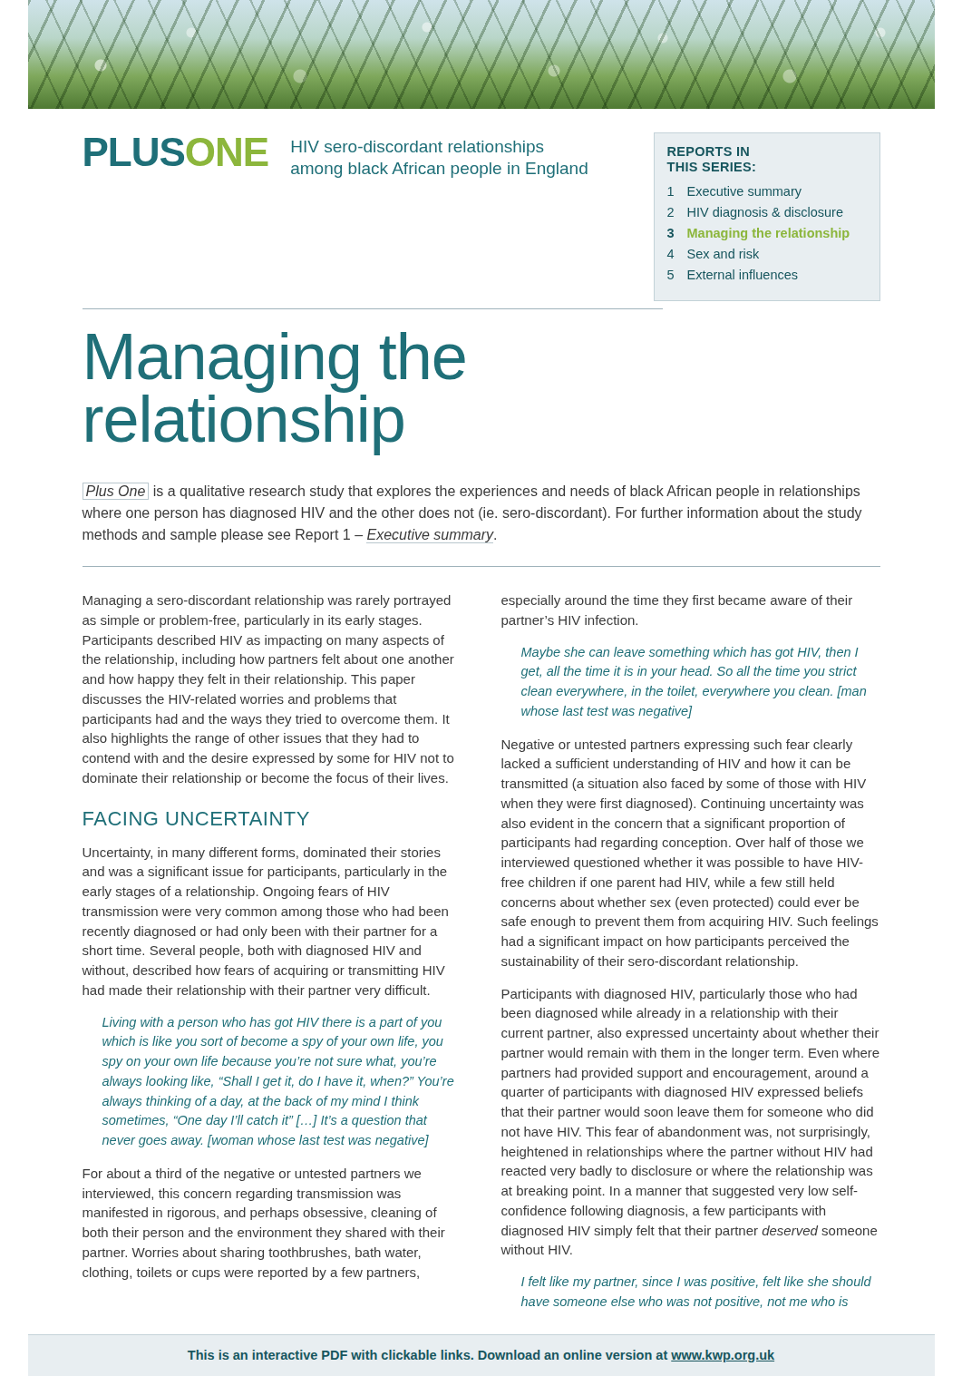PLUS ONE
HIV sero-discordant relationships
among black African people in England
Reports in
this series:
1 Executive summary
2 HIV diagnosis & disclosure
3 Managing the relationship
4 Sex and risk
5 External influences
Managing the
relationship
Plus One is a qualitative research study that explores the experiences and needs of black African people in relationships where one person has diagnosed HIV and the other does not (ie. sero-discordant). For further information about the study methods and sample please see Report 1 – Executive summary.
Managing a sero-discordant relationship was rarely portrayed as simple or problem-free, particularly in its early stages. Participants described HIV as impacting on many aspects of the relationship, including how partners felt about one another and how happy they felt in their relationship. This paper discusses the HIV-related worries and problems that participants had and the ways they tried to overcome them. It also highlights the range of other issues that they had to contend with and the desire expressed by some for HIV not to dominate their relationship or become the focus of their lives.
Facing uncertainty
Uncertainty, in many different forms, dominated their stories and was a significant issue for participants, particularly in the early stages of a relationship. Ongoing fears of HIV transmission were very common among those who had been recently diagnosed or had only been with their partner for a short time. Several people, both with diagnosed HIV and without, described how fears of acquiring or transmitting HIV had made their relationship with their partner very difficult.
Living with a person who has got HIV there is a part of you which is like you sort of become a spy of your own life, you spy on your own life because you’re not sure what, you’re always looking like, “Shall I get it, do I have it, when?” You’re always thinking of a day, at the back of my mind I think sometimes, “One day I’ll catch it” […] It’s a question that never goes away. [woman whose last test was negative]
For about a third of the negative or untested partners we interviewed, this concern regarding transmission was manifested in rigorous, and perhaps obsessive, cleaning of both their person and the environment they shared with their partner. Worries about sharing toothbrushes, bath water, clothing, toilets or cups were reported by a few partners, especially around the time they first became aware of their partner’s HIV infection.
Maybe she can leave something which has got HIV, then I get, all the time it is in your head. So all the time you strict clean everywhere, in the toilet, everywhere you clean. [man whose last test was negative]
Negative or untested partners expressing such fear clearly lacked a sufficient understanding of HIV and how it can be transmitted (a situation also faced by some of those with HIV when they were first diagnosed). Continuing uncertainty was also evident in the concern that a significant proportion of participants had regarding conception. Over half of those we interviewed questioned whether it was possible to have HIV-free children if one parent had HIV, while a few still held concerns about whether sex (even protected) could ever be safe enough to prevent them from acquiring HIV. Such feelings had a significant impact on how participants perceived the sustainability of their sero-discordant relationship.
Participants with diagnosed HIV, particularly those who had been diagnosed while already in a relationship with their current partner, also expressed uncertainty about whether their partner would remain with them in the longer term. Even where partners had provided support and encouragement, around a quarter of participants with diagnosed HIV expressed beliefs that their partner would soon leave them for someone who did not have HIV. This fear of abandonment was, not surprisingly, heightened in relationships where the partner without HIV had reacted very badly to disclosure or where the relationship was at breaking point. In a manner that suggested very low self-confidence following diagnosis, a few participants with diagnosed HIV simply felt that their partner deserved someone without HIV.
I felt like my partner, since I was positive, felt like she should have someone else who was not positive, not me who is
This is an interactive PDF with clickable links. Download an online version at www.kwp.org.uk